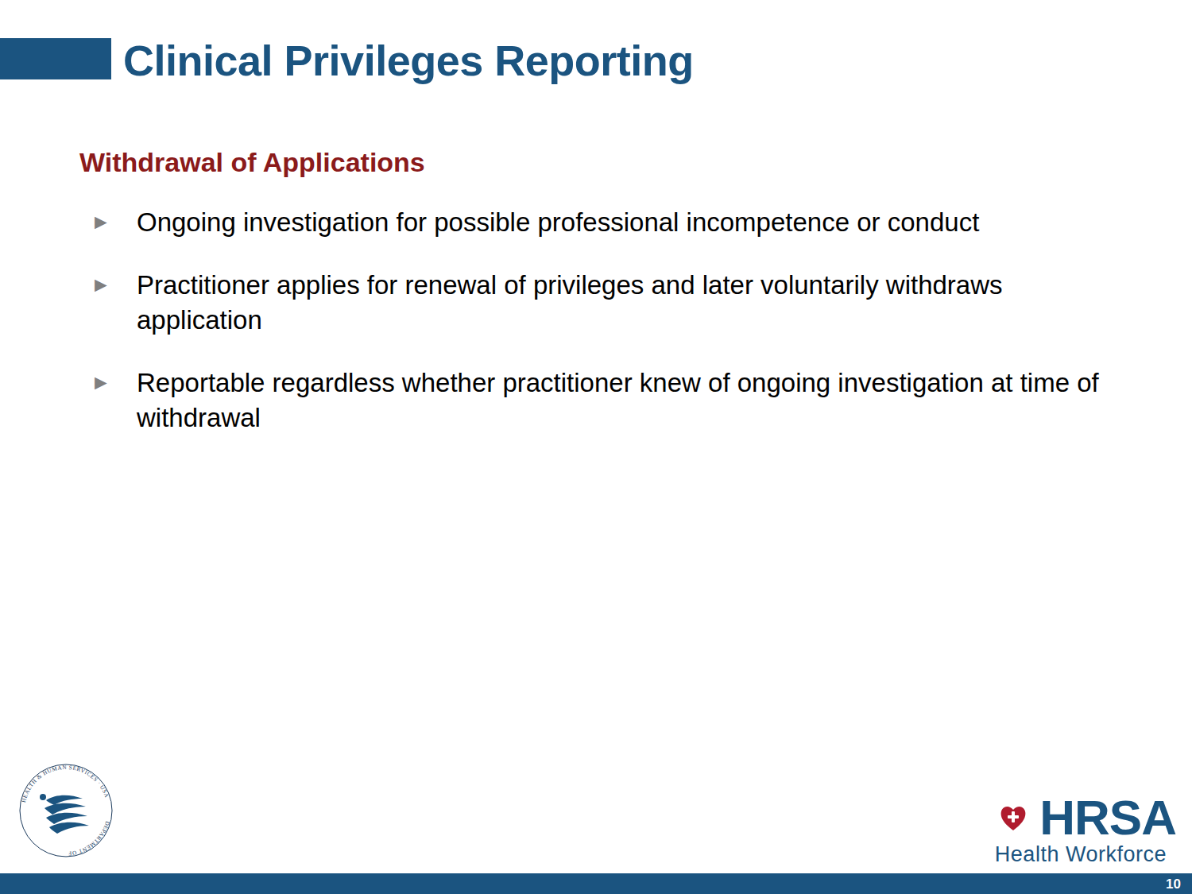Clinical Privileges Reporting
Withdrawal of Applications
Ongoing investigation for possible professional incompetence or conduct
Practitioner applies for renewal of privileges and later voluntarily withdraws application
Reportable regardless whether practitioner knew of ongoing investigation at time of withdrawal
HEALTH & HUMAN SERVICES · USA DEPARTMENT OF
HRSA
Health Workforce
10